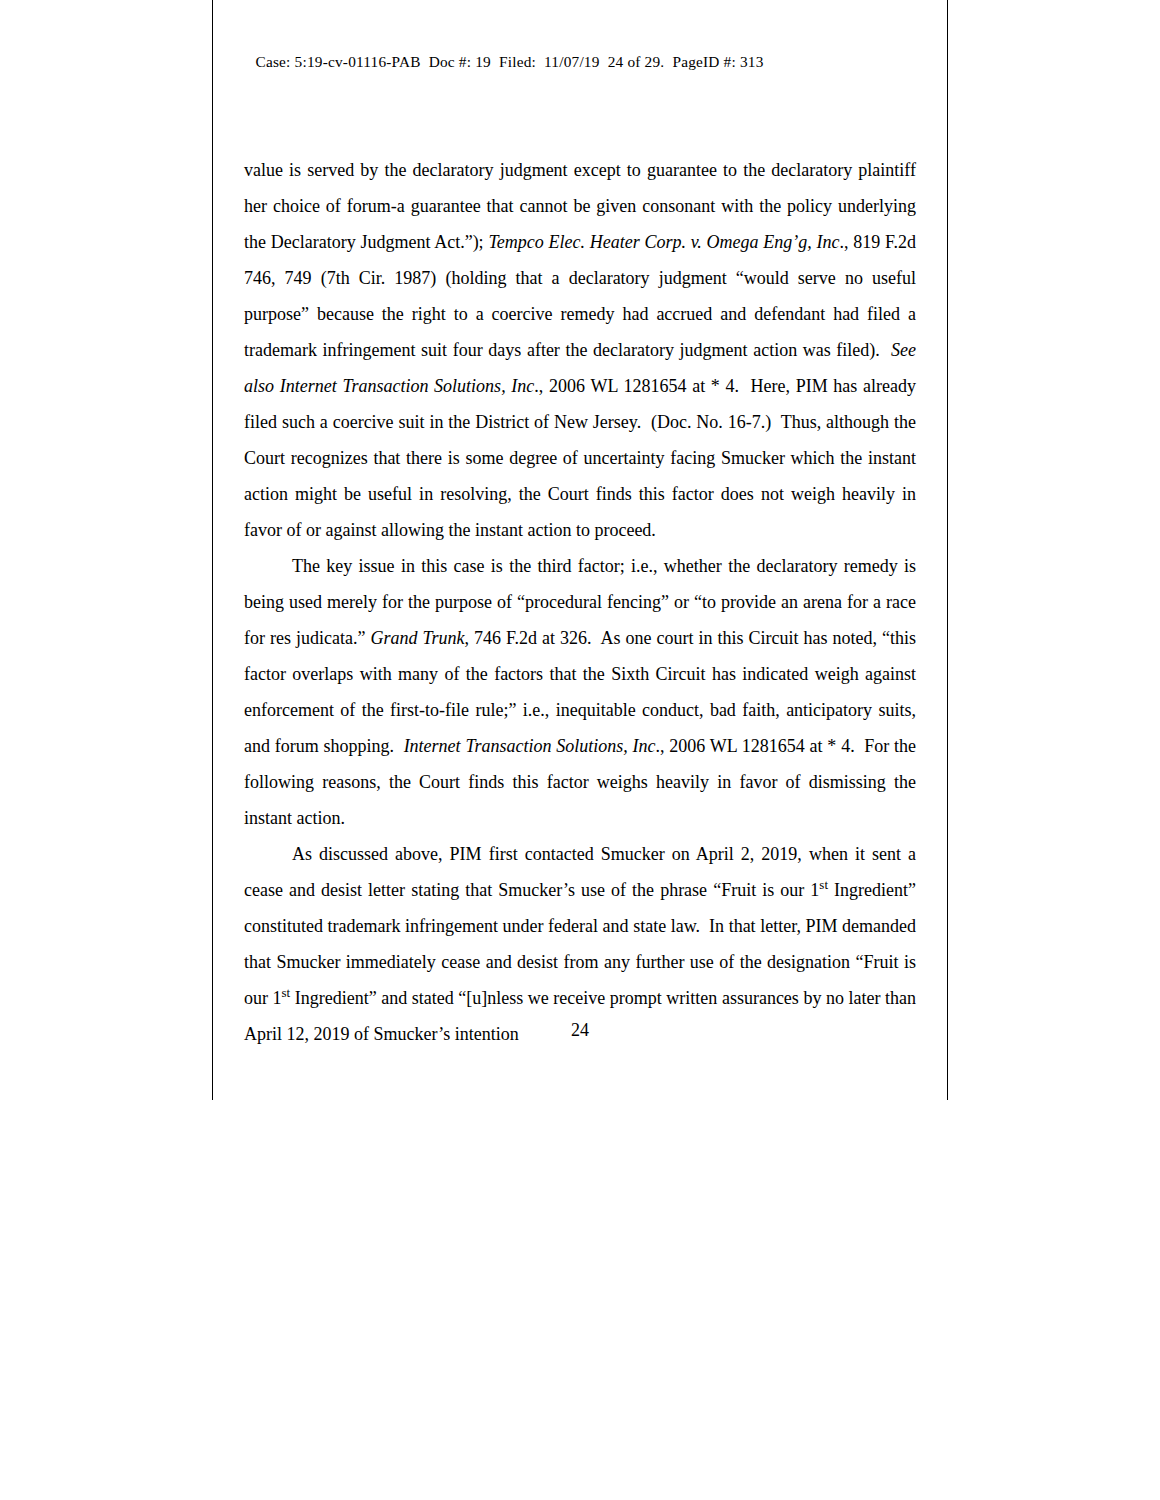Case: 5:19-cv-01116-PAB Doc #: 19 Filed: 11/07/19 24 of 29. PageID #: 313
value is served by the declaratory judgment except to guarantee to the declaratory plaintiff her choice of forum-a guarantee that cannot be given consonant with the policy underlying the Declaratory Judgment Act.”); Tempco Elec. Heater Corp. v. Omega Eng’g, Inc., 819 F.2d 746, 749 (7th Cir. 1987) (holding that a declaratory judgment “would serve no useful purpose” because the right to a coercive remedy had accrued and defendant had filed a trademark infringement suit four days after the declaratory judgment action was filed). See also Internet Transaction Solutions, Inc., 2006 WL 1281654 at * 4. Here, PIM has already filed such a coercive suit in the District of New Jersey. (Doc. No. 16-7.) Thus, although the Court recognizes that there is some degree of uncertainty facing Smucker which the instant action might be useful in resolving, the Court finds this factor does not weigh heavily in favor of or against allowing the instant action to proceed.
The key issue in this case is the third factor; i.e., whether the declaratory remedy is being used merely for the purpose of “procedural fencing” or “to provide an arena for a race for res judicata.” Grand Trunk, 746 F.2d at 326. As one court in this Circuit has noted, “this factor overlaps with many of the factors that the Sixth Circuit has indicated weigh against enforcement of the first-to-file rule;” i.e., inequitable conduct, bad faith, anticipatory suits, and forum shopping. Internet Transaction Solutions, Inc., 2006 WL 1281654 at * 4. For the following reasons, the Court finds this factor weighs heavily in favor of dismissing the instant action.
As discussed above, PIM first contacted Smucker on April 2, 2019, when it sent a cease and desist letter stating that Smucker’s use of the phrase “Fruit is our 1st Ingredient” constituted trademark infringement under federal and state law. In that letter, PIM demanded that Smucker immediately cease and desist from any further use of the designation “Fruit is our 1st Ingredient” and stated “[u]nless we receive prompt written assurances by no later than April 12, 2019 of Smucker’s intention
24